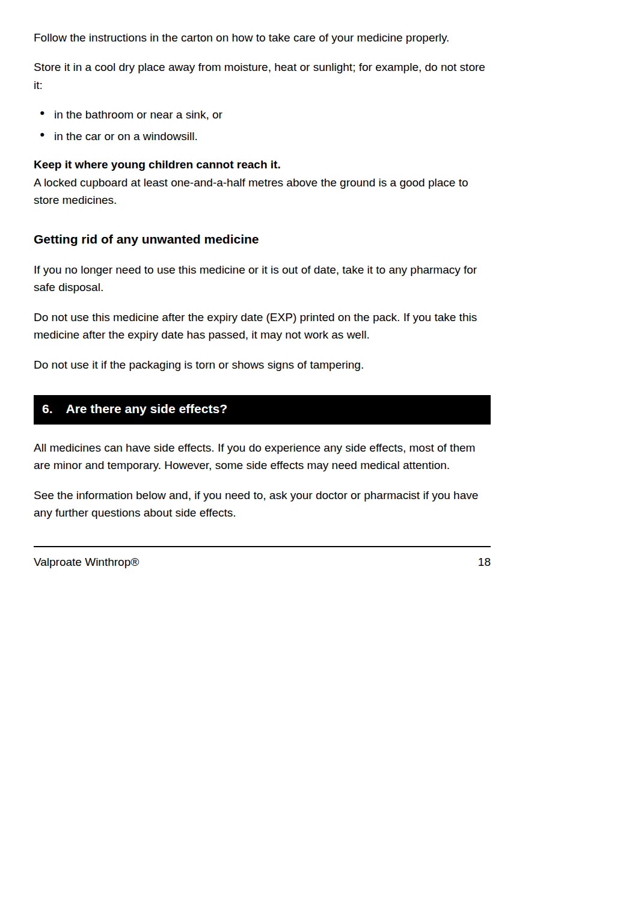Follow the instructions in the carton on how to take care of your medicine properly.
Store it in a cool dry place away from moisture, heat or sunlight; for example, do not store it:
in the bathroom or near a sink, or
in the car or on a windowsill.
Keep it where young children cannot reach it.
A locked cupboard at least one-and-a-half metres above the ground is a good place to store medicines.
Getting rid of any unwanted medicine
If you no longer need to use this medicine or it is out of date, take it to any pharmacy for safe disposal.
Do not use this medicine after the expiry date (EXP) printed on the pack. If you take this medicine after the expiry date has passed, it may not work as well.
Do not use it if the packaging is torn or shows signs of tampering.
6. Are there any side effects?
All medicines can have side effects. If you do experience any side effects, most of them are minor and temporary. However, some side effects may need medical attention.
See the information below and, if you need to, ask your doctor or pharmacist if you have any further questions about side effects.
Valproate Winthrop® 18